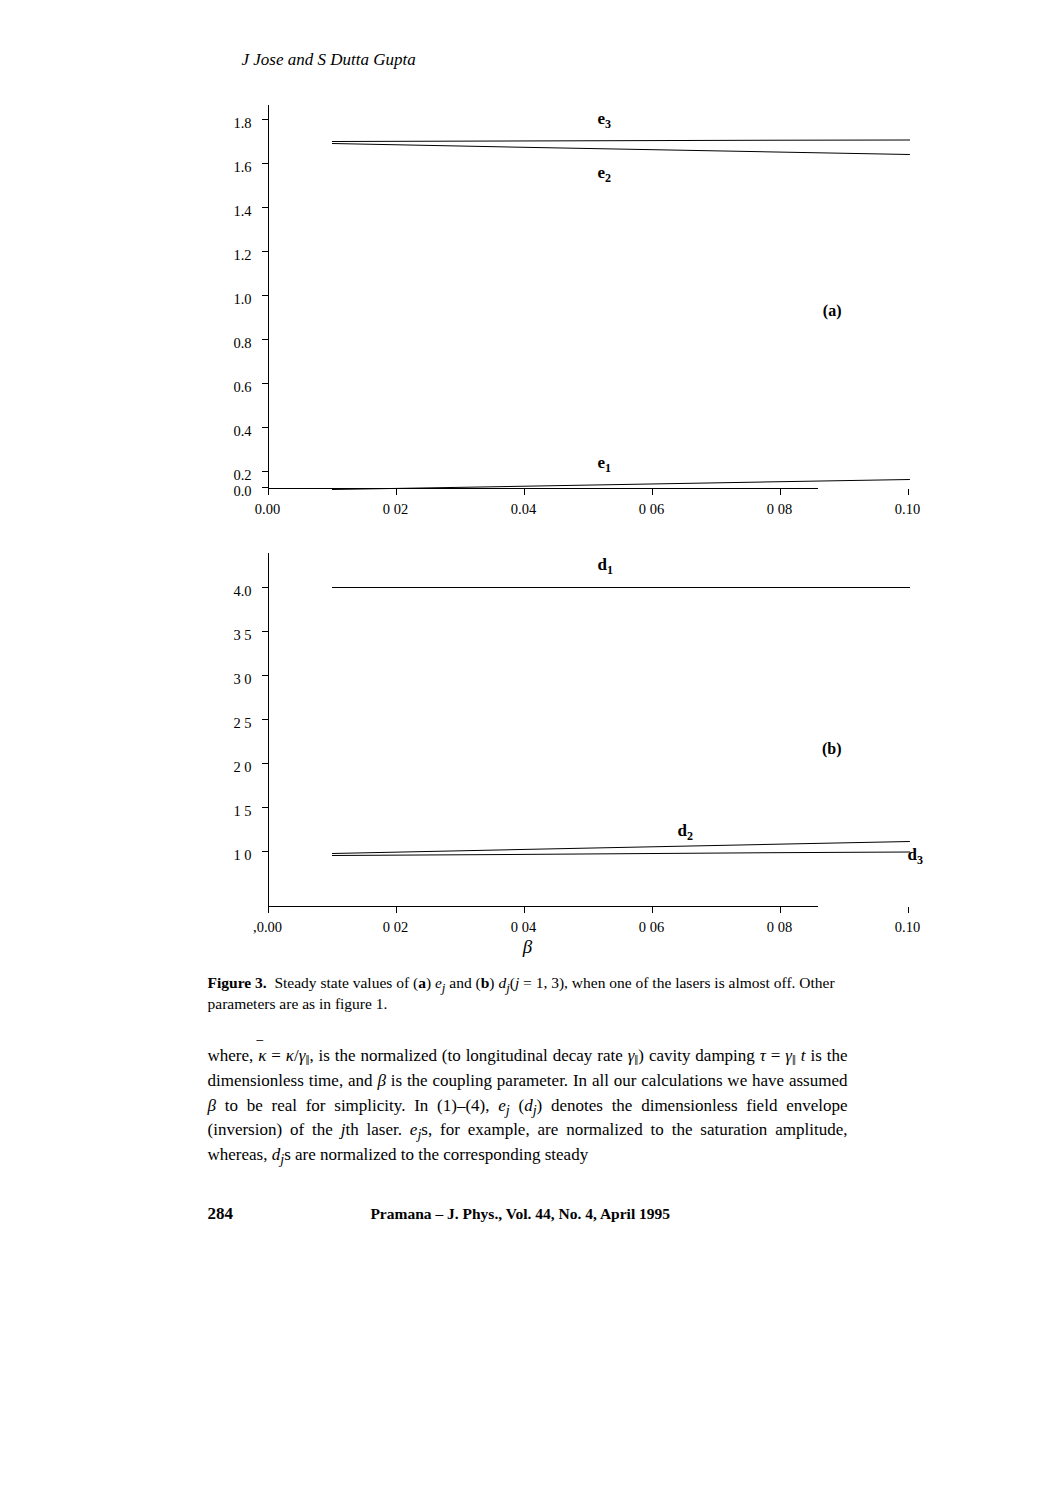J Jose and S Dutta Gupta
(a)
1.8 1.6 1.4 1.2 1.0 0.8 0.6 0.4 0.2 0.0
0.00 0 02 0.04 0 06 0 08 0.10
e3
e2
e1
(b)
4.0 3 5 3 0 2 5 2 0 1 5 1 0
,0.00 0 02 0 04 0 06 0 08 0.10
d1
d2
d3
β
Figure 3. Steady state values of (a) ej and (b) dj(j = 1, 3), when one of the lasers is almost off. Other parameters are as in figure 1.
where, ̅κ = κ/γ‖, is the normalized (to longitudinal decay rate γ‖) cavity damping τ = γ‖ t is the dimensionless time, and β is the coupling parameter. In all our calculations we have assumed β to be real for simplicity. In (1)–(4), ej (dj) denotes the dimensionless field envelope (inversion) of the jth laser. ejs, for example, are normalized to the saturation amplitude, whereas, djs are normalized to the corresponding steady
284
Pramana – J. Phys., Vol. 44, No. 4, April 1995